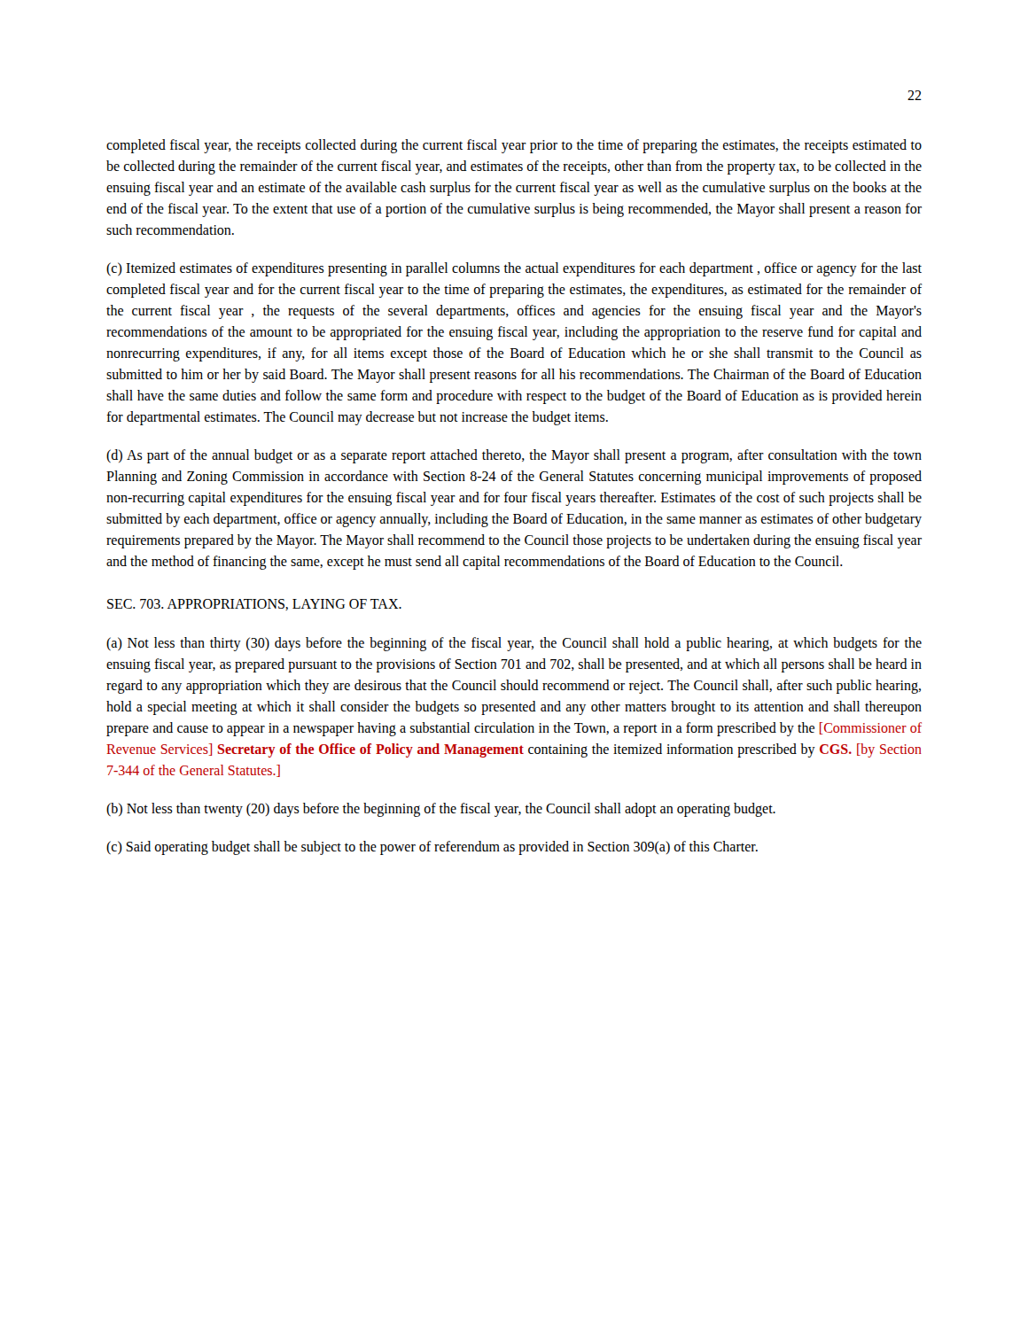22
completed fiscal year, the receipts collected during the current fiscal year prior to the time of preparing the estimates, the receipts estimated to be collected during the remainder of the current fiscal year, and estimates of the receipts, other than from the property tax, to be collected in the ensuing fiscal year and an estimate of the available cash surplus for the current fiscal year as well as the cumulative surplus on the books at the end of the fiscal year. To the extent that use of a portion of the cumulative surplus is being recommended, the Mayor shall present a reason for such recommendation.
(c) Itemized estimates of expenditures presenting in parallel columns the actual expenditures for each department , office or agency for the last completed fiscal year and for the current fiscal year to the time of preparing the estimates, the expenditures, as estimated for the remainder of the current fiscal year , the requests of the several departments, offices and agencies for the ensuing fiscal year and the Mayor's recommendations of the amount to be appropriated for the ensuing fiscal year, including the appropriation to the reserve fund for capital and nonrecurring expenditures, if any, for all items except those of the Board of Education which he or she shall transmit to the Council as submitted to him or her by said Board. The Mayor shall present reasons for all his recommendations. The Chairman of the Board of Education shall have the same duties and follow the same form and procedure with respect to the budget of the Board of Education as is provided herein for departmental estimates. The Council may decrease but not increase the budget items.
(d) As part of the annual budget or as a separate report attached thereto, the Mayor shall present a program, after consultation with the town Planning and Zoning Commission in accordance with Section 8-24 of the General Statutes concerning municipal improvements of proposed non-recurring capital expenditures for the ensuing fiscal year and for four fiscal years thereafter. Estimates of the cost of such projects shall be submitted by each department, office or agency annually, including the Board of Education, in the same manner as estimates of other budgetary requirements prepared by the Mayor. The Mayor shall recommend to the Council those projects to be undertaken during the ensuing fiscal year and the method of financing the same, except he must send all capital recommendations of the Board of Education to the Council.
SEC. 703. APPROPRIATIONS, LAYING OF TAX.
(a) Not less than thirty (30) days before the beginning of the fiscal year, the Council shall hold a public hearing, at which budgets for the ensuing fiscal year, as prepared pursuant to the provisions of Section 701 and 702, shall be presented, and at which all persons shall be heard in regard to any appropriation which they are desirous that the Council should recommend or reject. The Council shall, after such public hearing, hold a special meeting at which it shall consider the budgets so presented and any other matters brought to its attention and shall thereupon prepare and cause to appear in a newspaper having a substantial circulation in the Town, a report in a form prescribed by the [Commissioner of Revenue Services] Secretary of the Office of Policy and Management containing the itemized information prescribed by CGS. [by Section 7-344 of the General Statutes.]
(b) Not less than twenty (20) days before the beginning of the fiscal year, the Council shall adopt an operating budget.
(c) Said operating budget shall be subject to the power of referendum as provided in Section 309(a) of this Charter.